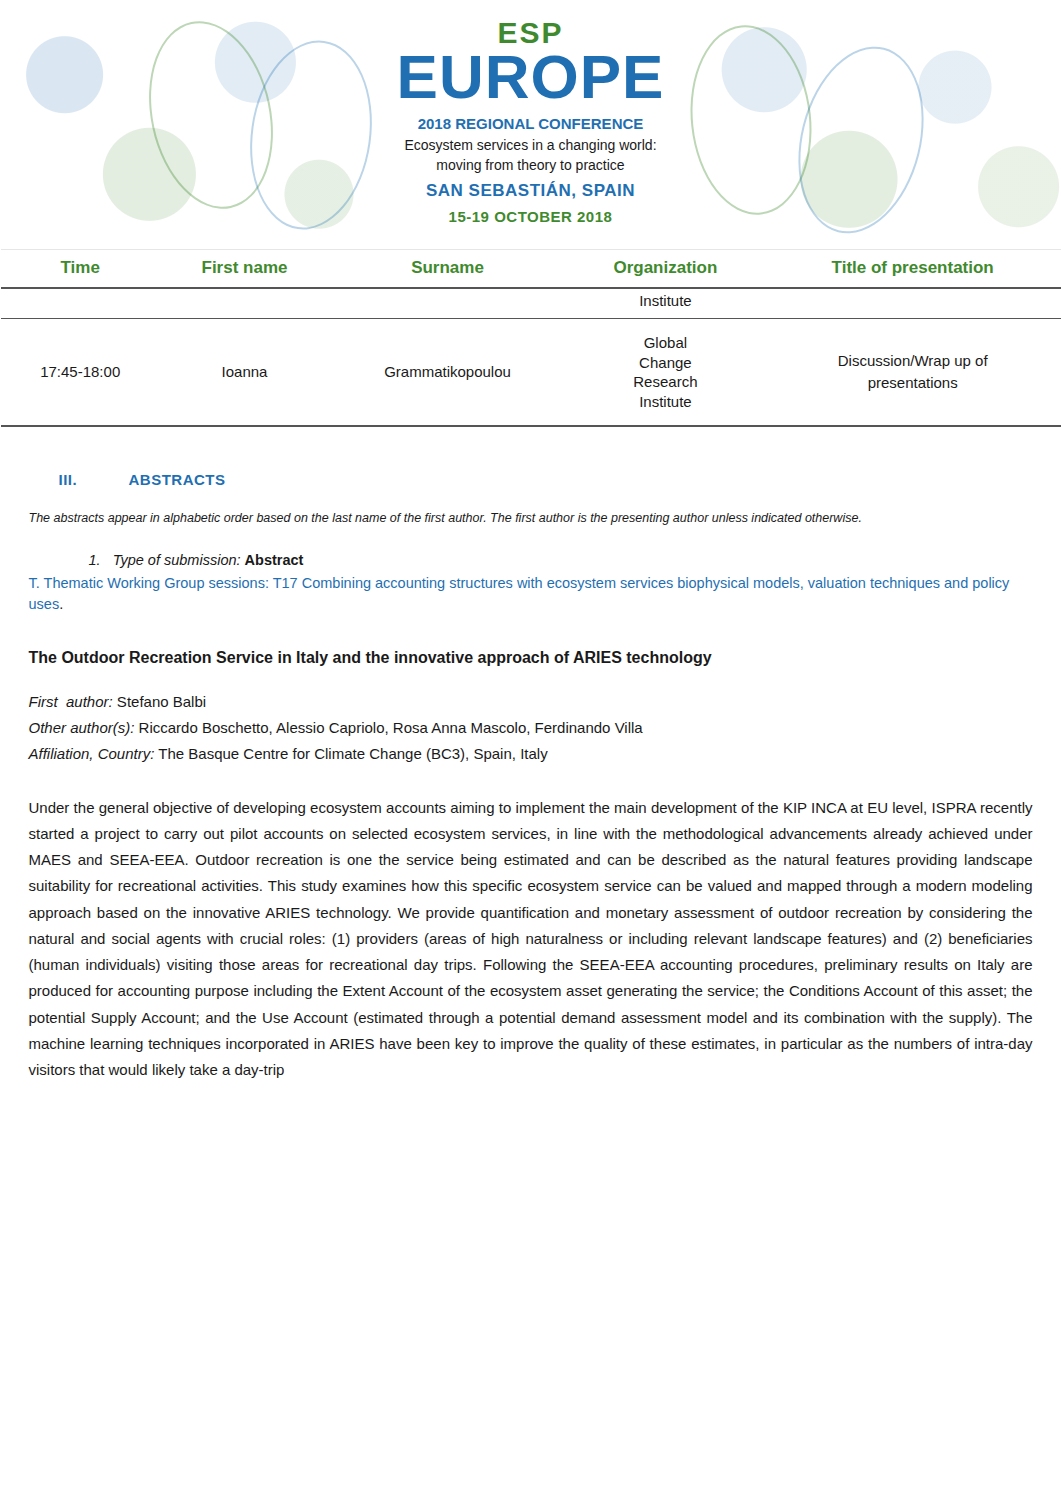ESP
EUROPE
2018 REGIONAL CONFERENCE
Ecosystem services in a changing world:
moving from theory to practice
SAN SEBASTIÁN, SPAIN
15-19 OCTOBER 2018
| Time | First name | Surname | Organization | Title of presentation |
| --- | --- | --- | --- | --- |
| | | | Institute | |
| 17:45-18:00 | Ioanna | Grammatikopoulou | Global Change Research Institute | Discussion/Wrap up of presentations |
III. ABSTRACTS
The abstracts appear in alphabetic order based on the last name of the first author. The first author is the presenting author unless indicated otherwise.
1. Type of submission: Abstract
T. Thematic Working Group sessions: T17 Combining accounting structures with ecosystem services biophysical models, valuation techniques and policy uses.
The Outdoor Recreation Service in Italy and the innovative approach of ARIES technology
First author: Stefano Balbi
Other author(s): Riccardo Boschetto, Alessio Capriolo, Rosa Anna Mascolo, Ferdinando Villa
Affiliation, Country: The Basque Centre for Climate Change (BC3), Spain, Italy
Under the general objective of developing ecosystem accounts aiming to implement the main development of the KIP INCA at EU level, ISPRA recently started a project to carry out pilot accounts on selected ecosystem services, in line with the methodological advancements already achieved under MAES and SEEA-EEA. Outdoor recreation is one the service being estimated and can be described as the natural features providing landscape suitability for recreational activities. This study examines how this specific ecosystem service can be valued and mapped through a modern modeling approach based on the innovative ARIES technology. We provide quantification and monetary assessment of outdoor recreation by considering the natural and social agents with crucial roles: (1) providers (areas of high naturalness or including relevant landscape features) and (2) beneficiaries (human individuals) visiting those areas for recreational day trips. Following the SEEA-EEA accounting procedures, preliminary results on Italy are produced for accounting purpose including the Extent Account of the ecosystem asset generating the service; the Conditions Account of this asset; the potential Supply Account; and the Use Account (estimated through a potential demand assessment model and its combination with the supply). The machine learning techniques incorporated in ARIES have been key to improve the quality of these estimates, in particular as the numbers of intra-day visitors that would likely take a day-trip